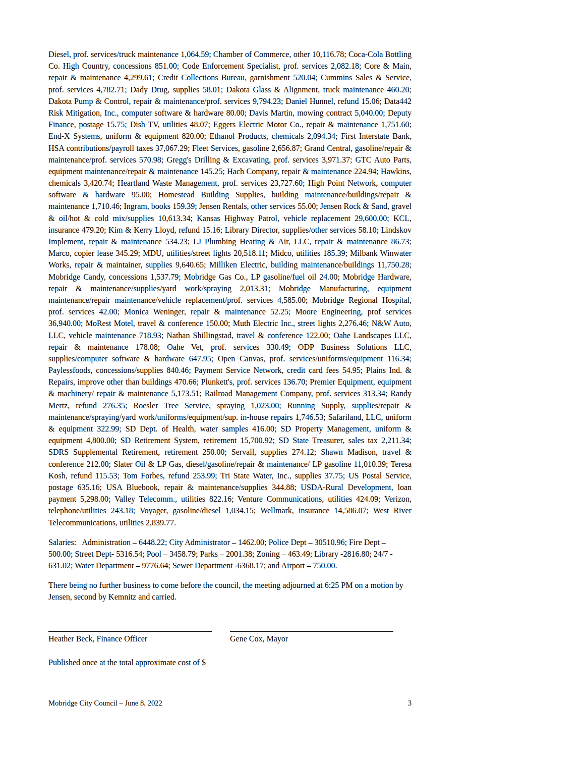Diesel, prof. services/truck maintenance 1,064.59; Chamber of Commerce, other 10,116.78; Coca-Cola Bottling Co. High Country, concessions 851.00; Code Enforcement Specialist, prof. services 2,082.18; Core & Main, repair & maintenance 4,299.61; Credit Collections Bureau, garnishment 520.04; Cummins Sales & Service, prof. services 4,782.71; Dady Drug, supplies 58.01; Dakota Glass & Alignment, truck maintenance 460.20; Dakota Pump & Control, repair & maintenance/prof. services 9,794.23; Daniel Hunnel, refund 15.06; Data442 Risk Mitigation, Inc., computer software & hardware 80.00; Davis Martin, mowing contract 5,040.00; Deputy Finance, postage 15.75; Dish TV, utilities 48.07; Eggers Electric Motor Co., repair & maintenance 1,751.60; End-X Systems, uniform & equipment 820.00; Ethanol Products, chemicals 2,094.34; First Interstate Bank, HSA contributions/payroll taxes 37,067.29; Fleet Services, gasoline 2,656.87; Grand Central, gasoline/repair & maintenance/prof. services 570.98; Gregg's Drilling & Excavating, prof. services 3,971.37; GTC Auto Parts, equipment maintenance/repair & maintenance 145.25; Hach Company, repair & maintenance 224.94; Hawkins, chemicals 3,420.74; Heartland Waste Management, prof. services 23,727.60; High Point Network, computer software & hardware 95.00; Homestead Building Supplies, building maintenance/buildings/repair & maintenance 1,710.46; Ingram, books 159.39; Jensen Rentals, other services 55.00; Jensen Rock & Sand, gravel & oil/hot & cold mix/supplies 10,613.34; Kansas Highway Patrol, vehicle replacement 29,600.00; KCL, insurance 479.20; Kim & Kerry Lloyd, refund 15.16; Library Director, supplies/other services 58.10; Lindskov Implement, repair & maintenance 534.23; LJ Plumbing Heating & Air, LLC, repair & maintenance 86.73; Marco, copier lease 345.29; MDU, utilities/street lights 20,518.11; Midco, utilities 185.39; Milbank Winwater Works, repair & maintainer, supplies 9,640.65; Milliken Electric, building maintenance/buildings 11,750.28; Mobridge Candy, concessions 1,537.79; Mobridge Gas Co., LP gasoline/fuel oil 24.00; Mobridge Hardware, repair & maintenance/supplies/yard work/spraying 2,013.31; Mobridge Manufacturing, equipment maintenance/repair maintenance/vehicle replacement/prof. services 4,585.00; Mobridge Regional Hospital, prof. services 42.00; Monica Weninger, repair & maintenance 52.25; Moore Engineering, prof services 36,940.00; MoRest Motel, travel & conference 150.00; Muth Electric Inc., street lights 2,276.46; N&W Auto, LLC, vehicle maintenance 718.93; Nathan Shillingstad, travel & conference 122.00; Oahe Landscapes LLC, repair & maintenance 178.08; Oahe Vet, prof. services 330.49; ODP Business Solutions LLC, supplies/computer software & hardware 647.95; Open Canvas, prof. services/uniforms/equipment 116.34; Paylessfoods, concessions/supplies 840.46; Payment Service Network, credit card fees 54.95; Plains Ind. & Repairs, improve other than buildings 470.66; Plunkett's, prof. services 136.70; Premier Equipment, equipment & machinery/ repair & maintenance 5,173.51; Railroad Management Company, prof. services 313.34; Randy Mertz, refund 276.35; Roesler Tree Service, spraying 1,023.00; Running Supply, supplies/repair & maintenance/spraying/yard work/uniforms/equipment/sup. in-house repairs 1,746.53; Safariland, LLC, uniform & equipment 322.99; SD Dept. of Health, water samples 416.00; SD Property Management, uniform & equipment 4,800.00; SD Retirement System, retirement 15,700.92; SD State Treasurer, sales tax 2,211.34; SDRS Supplemental Retirement, retirement 250.00; Servall, supplies 274.12; Shawn Madison, travel & conference 212.00; Slater Oil & LP Gas, diesel/gasoline/repair & maintenance/ LP gasoline 11,010.39; Teresa Kosh, refund 115.53; Tom Forbes, refund 253.99; Tri State Water, Inc., supplies 37.75; US Postal Service, postage 635.16; USA Bluebook, repair & maintenance/supplies 344.88; USDA-Rural Development, loan payment 5,298.00; Valley Telecomm., utilities 822.16; Venture Communications, utilities 424.09; Verizon, telephone/utilities 243.18; Voyager, gasoline/diesel 1,034.15; Wellmark, insurance 14,586.07; West River Telecommunications, utilities 2,839.77.
Salaries: Administration – 6448.22; City Administrator – 1462.00; Police Dept – 30510.96; Fire Dept – 500.00; Street Dept- 5316.54; Pool – 3458.79; Parks – 2001.38; Zoning – 463.49; Library -2816.80; 24/7 - 631.02; Water Department – 9776.64; Sewer Department -6368.17; and Airport – 750.00.
There being no further business to come before the council, the meeting adjourned at 6:25 PM on a motion by Jensen, second by Kemnitz and carried.
| Heather Beck, Finance Officer | Gene Cox, Mayor |
Published once at the total approximate cost of $
Mobridge City Council – June 8, 2022 3